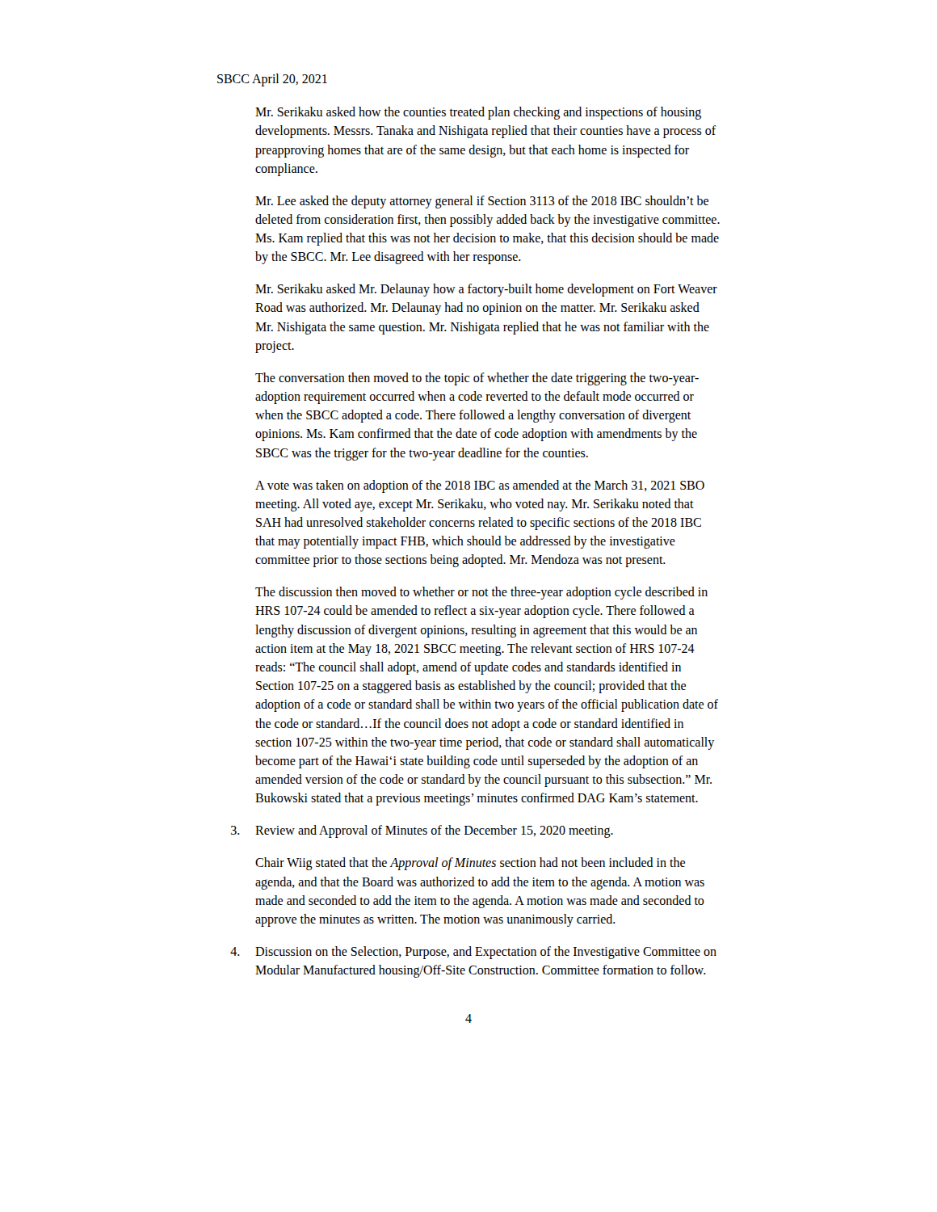SBCC April 20, 2021
Mr. Serikaku asked how the counties treated plan checking and inspections of housing developments. Messrs. Tanaka and Nishigata replied that their counties have a process of preapproving homes that are of the same design, but that each home is inspected for compliance.
Mr. Lee asked the deputy attorney general if Section 3113 of the 2018 IBC shouldn’t be deleted from consideration first, then possibly added back by the investigative committee. Ms. Kam replied that this was not her decision to make, that this decision should be made by the SBCC. Mr. Lee disagreed with her response.
Mr. Serikaku asked Mr. Delaunay how a factory-built home development on Fort Weaver Road was authorized. Mr. Delaunay had no opinion on the matter. Mr. Serikaku asked Mr. Nishigata the same question. Mr. Nishigata replied that he was not familiar with the project.
The conversation then moved to the topic of whether the date triggering the two-year-adoption requirement occurred when a code reverted to the default mode occurred or when the SBCC adopted a code. There followed a lengthy conversation of divergent opinions. Ms. Kam confirmed that the date of code adoption with amendments by the SBCC was the trigger for the two-year deadline for the counties.
A vote was taken on adoption of the 2018 IBC as amended at the March 31, 2021 SBO meeting. All voted aye, except Mr. Serikaku, who voted nay. Mr. Serikaku noted that SAH had unresolved stakeholder concerns related to specific sections of the 2018 IBC that may potentially impact FHB, which should be addressed by the investigative committee prior to those sections being adopted. Mr. Mendoza was not present.
The discussion then moved to whether or not the three-year adoption cycle described in HRS 107-24 could be amended to reflect a six-year adoption cycle. There followed a lengthy discussion of divergent opinions, resulting in agreement that this would be an action item at the May 18, 2021 SBCC meeting. The relevant section of HRS 107-24 reads: “The council shall adopt, amend of update codes and standards identified in Section 107-25 on a staggered basis as established by the council; provided that the adoption of a code or standard shall be within two years of the official publication date of the code or standard…If the council does not adopt a code or standard identified in section 107-25 within the two-year time period, that code or standard shall automatically become part of the Hawai‘i state building code until superseded by the adoption of an amended version of the code or standard by the council pursuant to this subsection.” Mr. Bukowski stated that a previous meetings’ minutes confirmed DAG Kam’s statement.
3.
Review and Approval of Minutes of the December 15, 2020 meeting.
Chair Wiig stated that the Approval of Minutes section had not been included in the agenda, and that the Board was authorized to add the item to the agenda. A motion was made and seconded to add the item to the agenda. A motion was made and seconded to approve the minutes as written. The motion was unanimously carried.
4.
Discussion on the Selection, Purpose, and Expectation of the Investigative Committee on Modular Manufactured housing/Off-Site Construction. Committee formation to follow.
4